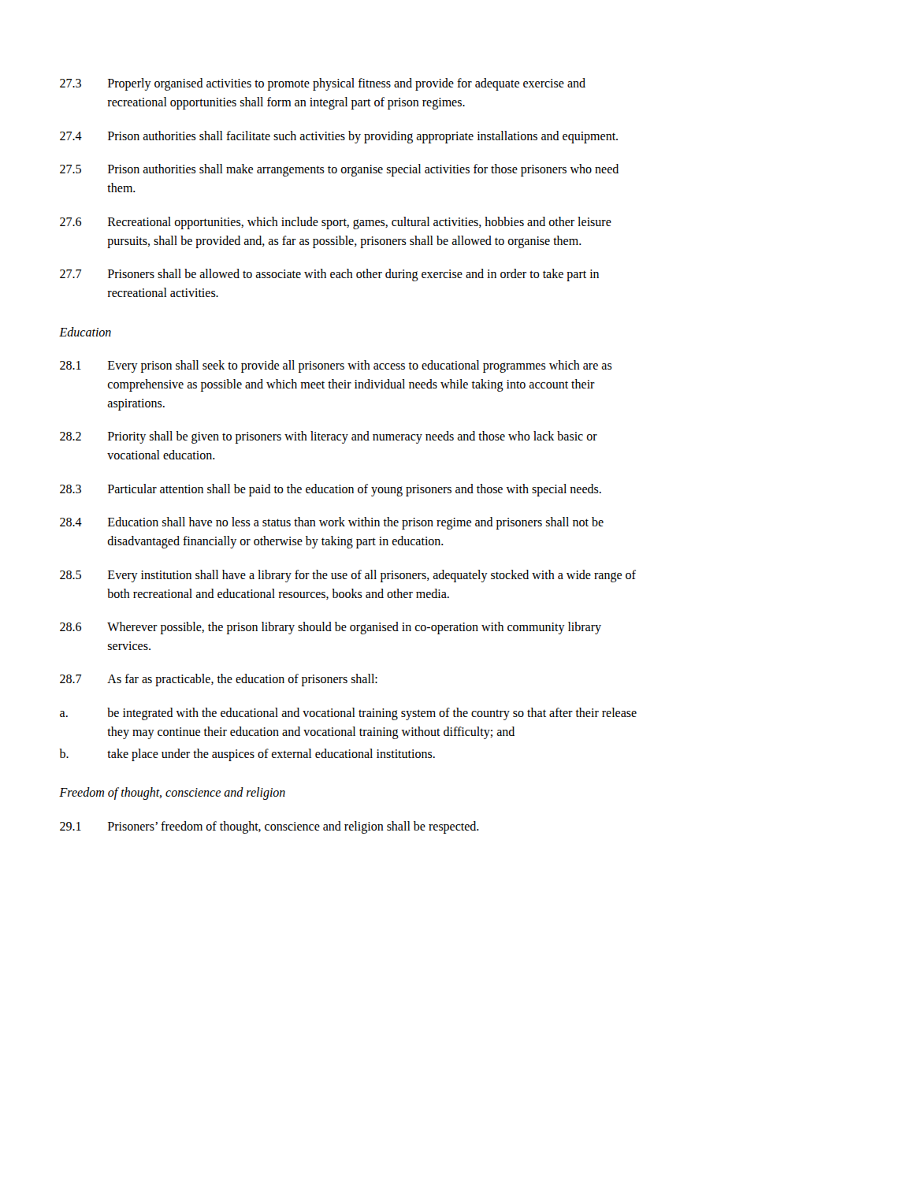27.3 Properly organised activities to promote physical fitness and provide for adequate exercise and recreational opportunities shall form an integral part of prison regimes.
27.4 Prison authorities shall facilitate such activities by providing appropriate installations and equipment.
27.5 Prison authorities shall make arrangements to organise special activities for those prisoners who need them.
27.6 Recreational opportunities, which include sport, games, cultural activities, hobbies and other leisure pursuits, shall be provided and, as far as possible, prisoners shall be allowed to organise them.
27.7 Prisoners shall be allowed to associate with each other during exercise and in order to take part in recreational activities.
Education
28.1 Every prison shall seek to provide all prisoners with access to educational programmes which are as comprehensive as possible and which meet their individual needs while taking into account their aspirations.
28.2 Priority shall be given to prisoners with literacy and numeracy needs and those who lack basic or vocational education.
28.3 Particular attention shall be paid to the education of young prisoners and those with special needs.
28.4 Education shall have no less a status than work within the prison regime and prisoners shall not be disadvantaged financially or otherwise by taking part in education.
28.5 Every institution shall have a library for the use of all prisoners, adequately stocked with a wide range of both recreational and educational resources, books and other media.
28.6 Wherever possible, the prison library should be organised in co-operation with community library services.
28.7 As far as practicable, the education of prisoners shall:
a. be integrated with the educational and vocational training system of the country so that after their release they may continue their education and vocational training without difficulty; and
b. take place under the auspices of external educational institutions.
Freedom of thought, conscience and religion
29.1 Prisoners’ freedom of thought, conscience and religion shall be respected.